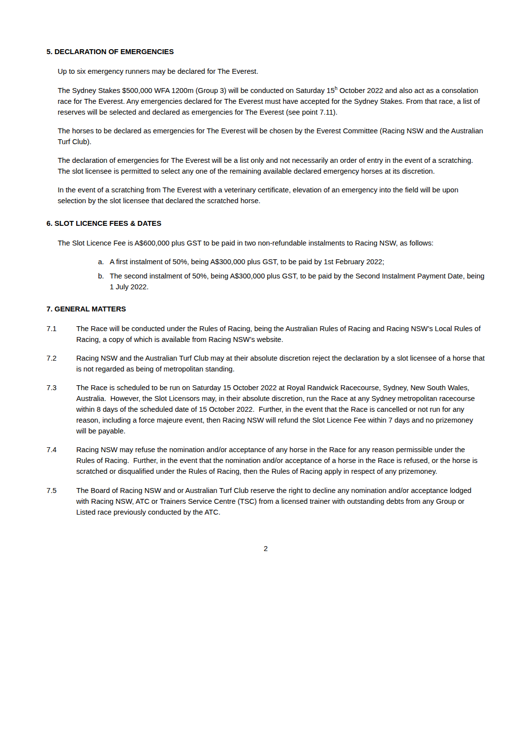5. DECLARATION OF EMERGENCIES
Up to six emergency runners may be declared for The Everest.
The Sydney Stakes $500,000 WFA 1200m (Group 3) will be conducted on Saturday 15h October 2022 and also act as a consolation race for The Everest. Any emergencies declared for The Everest must have accepted for the Sydney Stakes. From that race, a list of reserves will be selected and declared as emergencies for The Everest (see point 7.11).
The horses to be declared as emergencies for The Everest will be chosen by the Everest Committee (Racing NSW and the Australian Turf Club).
The declaration of emergencies for The Everest will be a list only and not necessarily an order of entry in the event of a scratching. The slot licensee is permitted to select any one of the remaining available declared emergency horses at its discretion.
In the event of a scratching from The Everest with a veterinary certificate, elevation of an emergency into the field will be upon selection by the slot licensee that declared the scratched horse.
6. SLOT LICENCE FEES & DATES
The Slot Licence Fee is A$600,000 plus GST to be paid in two non-refundable instalments to Racing NSW, as follows:
A first instalment of 50%, being A$300,000 plus GST, to be paid by 1st February 2022;
The second instalment of 50%, being A$300,000 plus GST, to be paid by the Second Instalment Payment Date, being 1 July 2022.
7. GENERAL MATTERS
| 7.1 | The Race will be conducted under the Rules of Racing, being the Australian Rules of Racing and Racing NSW’s Local Rules of Racing, a copy of which is available from Racing NSW’s website. |
| 7.2 | Racing NSW and the Australian Turf Club may at their absolute discretion reject the declaration by a slot licensee of a horse that is not regarded as being of metropolitan standing. |
| 7.3 | The Race is scheduled to be run on Saturday 15 October 2022 at Royal Randwick Racecourse, Sydney, New South Wales, Australia. However, the Slot Licensors may, in their absolute discretion, run the Race at any Sydney metropolitan racecourse within 8 days of the scheduled date of 15 October 2022. Further, in the event that the Race is cancelled or not run for any reason, including a force majeure event, then Racing NSW will refund the Slot Licence Fee within 7 days and no prizemoney will be payable. |
| 7.4 | Racing NSW may refuse the nomination and/or acceptance of any horse in the Race for any reason permissible under the Rules of Racing. Further, in the event that the nomination and/or acceptance of a horse in the Race is refused, or the horse is scratched or disqualified under the Rules of Racing, then the Rules of Racing apply in respect of any prizemoney. |
| 7.5 | The Board of Racing NSW and or Australian Turf Club reserve the right to decline any nomination and/or acceptance lodged with Racing NSW, ATC or Trainers Service Centre (TSC) from a licensed trainer with outstanding debts from any Group or Listed race previously conducted by the ATC. |
2